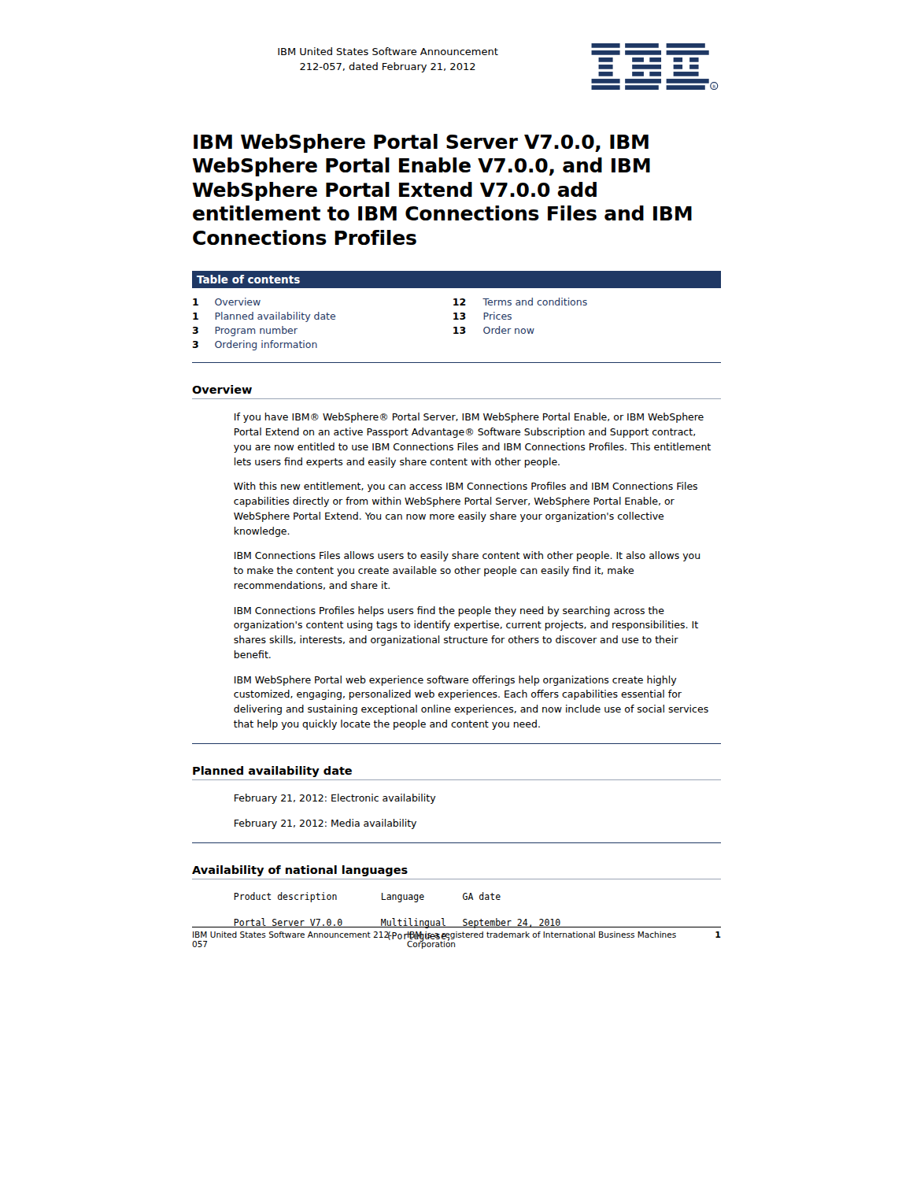IBM United States Software Announcement
212-057, dated February 21, 2012
R
IBM WebSphere Portal Server V7.0.0, IBM WebSphere Portal Enable V7.0.0, and IBM WebSphere Portal Extend V7.0.0 add entitlement to IBM Connections Files and IBM Connections Profiles
Table of contents
| 1 | Overview | 12 | Terms and conditions |
| 1 | Planned availability date | 13 | Prices |
| 3 | Program number | 13 | Order now |
| 3 | Ordering information | | |
Overview
If you have IBM® WebSphere® Portal Server, IBM WebSphere Portal Enable, or IBM WebSphere Portal Extend on an active Passport Advantage® Software Subscription and Support contract, you are now entitled to use IBM Connections Files and IBM Connections Profiles. This entitlement lets users find experts and easily share content with other people.
With this new entitlement, you can access IBM Connections Profiles and IBM Connections Files capabilities directly or from within WebSphere Portal Server, WebSphere Portal Enable, or WebSphere Portal Extend. You can now more easily share your organization's collective knowledge.
IBM Connections Files allows users to easily share content with other people. It also allows you to make the content you create available so other people can easily find it, make recommendations, and share it.
IBM Connections Profiles helps users find the people they need by searching across the organization's content using tags to identify expertise, current projects, and responsibilities. It shares skills, interests, and organizational structure for others to discover and use to their benefit.
IBM WebSphere Portal web experience software offerings help organizations create highly customized, engaging, personalized web experiences. Each offers capabilities essential for delivering and sustaining exceptional online experiences, and now include use of social services that help you quickly locate the people and content you need.
Planned availability date
February 21, 2012: Electronic availability
February 21, 2012: Media availability
Availability of national languages
Product description        Language       GA date

Portal Server V7.0.0       Multilingual   September 24, 2010
                            (Portuguese,
IBM United States Software Announcement 212-057
IBM is a registered trademark of International Business Machines Corporation
1